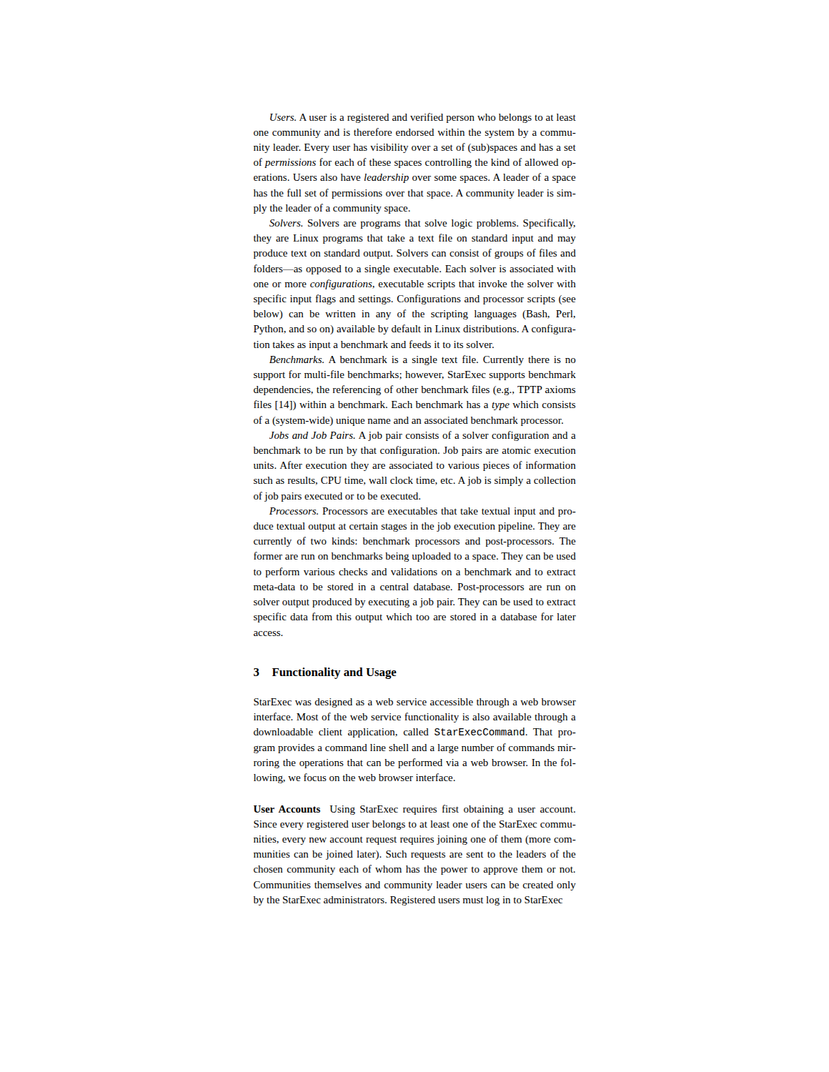Users. A user is a registered and verified person who belongs to at least one community and is therefore endorsed within the system by a community leader. Every user has visibility over a set of (sub)spaces and has a set of permissions for each of these spaces controlling the kind of allowed operations. Users also have leadership over some spaces. A leader of a space has the full set of permissions over that space. A community leader is simply the leader of a community space.
Solvers. Solvers are programs that solve logic problems. Specifically, they are Linux programs that take a text file on standard input and may produce text on standard output. Solvers can consist of groups of files and folders—as opposed to a single executable. Each solver is associated with one or more configurations, executable scripts that invoke the solver with specific input flags and settings. Configurations and processor scripts (see below) can be written in any of the scripting languages (Bash, Perl, Python, and so on) available by default in Linux distributions. A configuration takes as input a benchmark and feeds it to its solver.
Benchmarks. A benchmark is a single text file. Currently there is no support for multi-file benchmarks; however, StarExec supports benchmark dependencies, the referencing of other benchmark files (e.g., TPTP axioms files [14]) within a benchmark. Each benchmark has a type which consists of a (system-wide) unique name and an associated benchmark processor.
Jobs and Job Pairs. A job pair consists of a solver configuration and a benchmark to be run by that configuration. Job pairs are atomic execution units. After execution they are associated to various pieces of information such as results, CPU time, wall clock time, etc. A job is simply a collection of job pairs executed or to be executed.
Processors. Processors are executables that take textual input and produce textual output at certain stages in the job execution pipeline. They are currently of two kinds: benchmark processors and post-processors. The former are run on benchmarks being uploaded to a space. They can be used to perform various checks and validations on a benchmark and to extract meta-data to be stored in a central database. Post-processors are run on solver output produced by executing a job pair. They can be used to extract specific data from this output which too are stored in a database for later access.
3 Functionality and Usage
StarExec was designed as a web service accessible through a web browser interface. Most of the web service functionality is also available through a downloadable client application, called StarExecCommand. That program provides a command line shell and a large number of commands mirroring the operations that can be performed via a web browser. In the following, we focus on the web browser interface.
User Accounts Using StarExec requires first obtaining a user account. Since every registered user belongs to at least one of the StarExec communities, every new account request requires joining one of them (more communities can be joined later). Such requests are sent to the leaders of the chosen community each of whom has the power to approve them or not. Communities themselves and community leader users can be created only by the StarExec administrators. Registered users must log in to StarExec